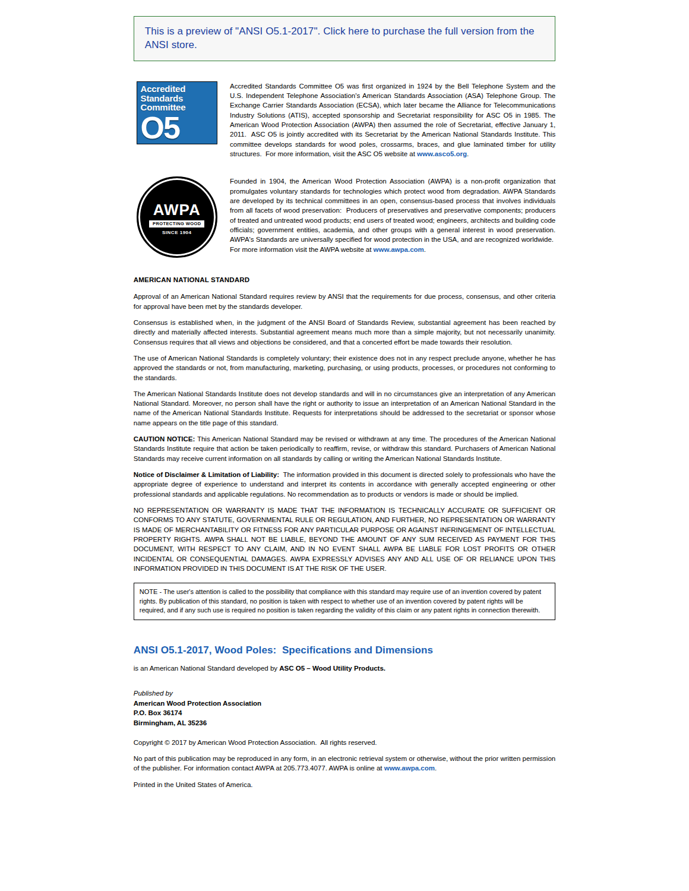This is a preview of "ANSI O5.1-2017". Click here to purchase the full version from the ANSI store.
Accredited
Standards
Committee
O5
Accredited Standards Committee O5 was first organized in 1924 by the Bell Telephone System and the U.S. Independent Telephone Association's American Standards Association (ASA) Telephone Group. The Exchange Carrier Standards Association (ECSA), which later became the Alliance for Telecommunications Industry Solutions (ATIS), accepted sponsorship and Secretariat responsibility for ASC O5 in 1985. The American Wood Protection Association (AWPA) then assumed the role of Secretariat, effective January 1, 2011. ASC O5 is jointly accredited with its Secretariat by the American National Standards Institute. This committee develops standards for wood poles, crossarms, braces, and glue laminated timber for utility structures. For more information, visit the ASC O5 website at www.asco5.org.
AWPA
PROTECTING WOOD
SINCE 1904
Founded in 1904, the American Wood Protection Association (AWPA) is a non-profit organization that promulgates voluntary standards for technologies which protect wood from degradation. AWPA Standards are developed by its technical committees in an open, consensus-based process that involves individuals from all facets of wood preservation: Producers of preservatives and preservative components; producers of treated and untreated wood products; end users of treated wood; engineers, architects and building code officials; government entities, academia, and other groups with a general interest in wood preservation. AWPA's Standards are universally specified for wood protection in the USA, and are recognized worldwide. For more information visit the AWPA website at www.awpa.com.
AMERICAN NATIONAL STANDARD
Approval of an American National Standard requires review by ANSI that the requirements for due process, consensus, and other criteria for approval have been met by the standards developer.
Consensus is established when, in the judgment of the ANSI Board of Standards Review, substantial agreement has been reached by directly and materially affected interests. Substantial agreement means much more than a simple majority, but not necessarily unanimity. Consensus requires that all views and objections be considered, and that a concerted effort be made towards their resolution.
The use of American National Standards is completely voluntary; their existence does not in any respect preclude anyone, whether he has approved the standards or not, from manufacturing, marketing, purchasing, or using products, processes, or procedures not conforming to the standards.
The American National Standards Institute does not develop standards and will in no circumstances give an interpretation of any American National Standard. Moreover, no person shall have the right or authority to issue an interpretation of an American National Standard in the name of the American National Standards Institute. Requests for interpretations should be addressed to the secretariat or sponsor whose name appears on the title page of this standard.
CAUTION NOTICE: This American National Standard may be revised or withdrawn at any time. The procedures of the American National Standards Institute require that action be taken periodically to reaffirm, revise, or withdraw this standard. Purchasers of American National Standards may receive current information on all standards by calling or writing the American National Standards Institute.
Notice of Disclaimer & Limitation of Liability: The information provided in this document is directed solely to professionals who have the appropriate degree of experience to understand and interpret its contents in accordance with generally accepted engineering or other professional standards and applicable regulations. No recommendation as to products or vendors is made or should be implied.
NO REPRESENTATION OR WARRANTY IS MADE THAT THE INFORMATION IS TECHNICALLY ACCURATE OR SUFFICIENT OR CONFORMS TO ANY STATUTE, GOVERNMENTAL RULE OR REGULATION, AND FURTHER, NO REPRESENTATION OR WARRANTY IS MADE OF MERCHANTABILITY OR FITNESS FOR ANY PARTICULAR PURPOSE OR AGAINST INFRINGEMENT OF INTELLECTUAL PROPERTY RIGHTS. AWPA SHALL NOT BE LIABLE, BEYOND THE AMOUNT OF ANY SUM RECEIVED AS PAYMENT FOR THIS DOCUMENT, WITH RESPECT TO ANY CLAIM, AND IN NO EVENT SHALL AWPA BE LIABLE FOR LOST PROFITS OR OTHER INCIDENTAL OR CONSEQUENTIAL DAMAGES. AWPA EXPRESSLY ADVISES ANY AND ALL USE OF OR RELIANCE UPON THIS INFORMATION PROVIDED IN THIS DOCUMENT IS AT THE RISK OF THE USER.
NOTE - The user's attention is called to the possibility that compliance with this standard may require use of an invention covered by patent rights. By publication of this standard, no position is taken with respect to whether use of an invention covered by patent rights will be required, and if any such use is required no position is taken regarding the validity of this claim or any patent rights in connection therewith.
ANSI O5.1-2017, Wood Poles: Specifications and Dimensions
is an American National Standard developed by ASC O5 – Wood Utility Products.
Published by
American Wood Protection Association
P.O. Box 36174
Birmingham, AL 35236
Copyright © 2017 by American Wood Protection Association. All rights reserved.
No part of this publication may be reproduced in any form, in an electronic retrieval system or otherwise, without the prior written permission of the publisher. For information contact AWPA at 205.773.4077. AWPA is online at www.awpa.com.
Printed in the United States of America.